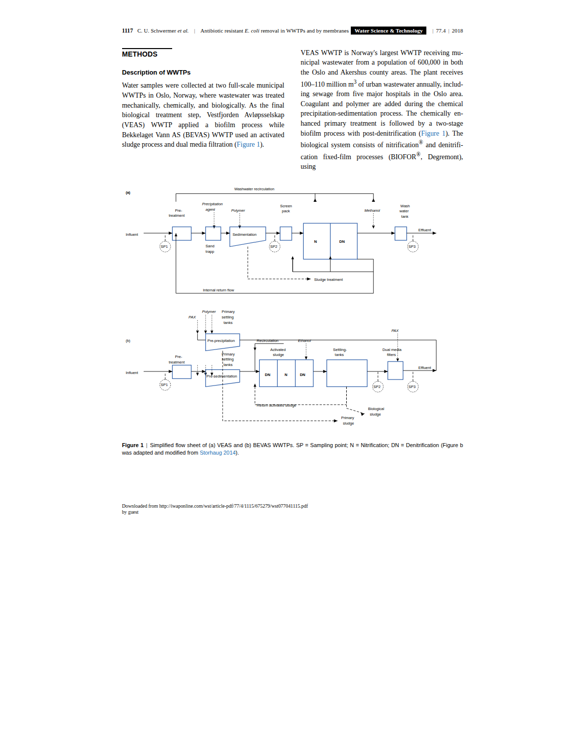1117 C. U. Schwermer et al. | Antibiotic resistant E. coli removal in WWTPs and by membranes
Water Science & Technology |77.4|2018
METHODS
Description of WWTPs
Water samples were collected at two full-scale municipal WWTPs in Oslo, Norway, where wastewater was treated mechanically, chemically, and biologically. As the final biological treatment step, Vestfjorden Avløpsselskap (VEAS) WWTP applied a biofilm process while Bekkelaget Vann AS (BEVAS) WWTP used an activated sludge process and dual media filtration (Figure 1).
VEAS WWTP is Norway's largest WWTP receiving municipal wastewater from a population of 600,000 in both the Oslo and Akershus county areas. The plant receives 100–110 million m3 of urban wastewater annually, including sewage from five major hospitals in the Oslo area. Coagulant and polymer are added during the chemical precipitation-sedimentation process. The chemically enhanced primary treatment is followed by a two-stage biofilm process with post-denitrification (Figure 1). The biological system consists of nitrification® and denitrification fixed-film processes (BIOFOR®, Degremont), using
(a) Washwater recirculation Precipitation agent Polymer Methanol Wash water tank Pre- treatment Influent SP1 Sand trapp Sedimentation Screen pack SP2 N DN Effluent SP3 Sludge treatment Internal return flow (b) Polymer Primary settling tanks PAX Pre-precipitation PAX Pre- treatment Influent SP1 Primary settling tanks Pre-sedimentation Recirculation Ethanol Activated sludge DN N DN Settling- tanks Dual media filters Effluent SP2 SP3 Return activated sludge Biological sludge Primary sludge
Figure 1|Simplified flow sheet of (a) VEAS and (b) BEVAS WWTPs. SP = Sampling point; N = Nitrification; DN = Denitrification (Figure b was adapted and modified from Storhaug 2014).
Downloaded from http://iwaponline.com/wst/article-pdf/77/4/1115/675279/wst077041115.pdf
by guest